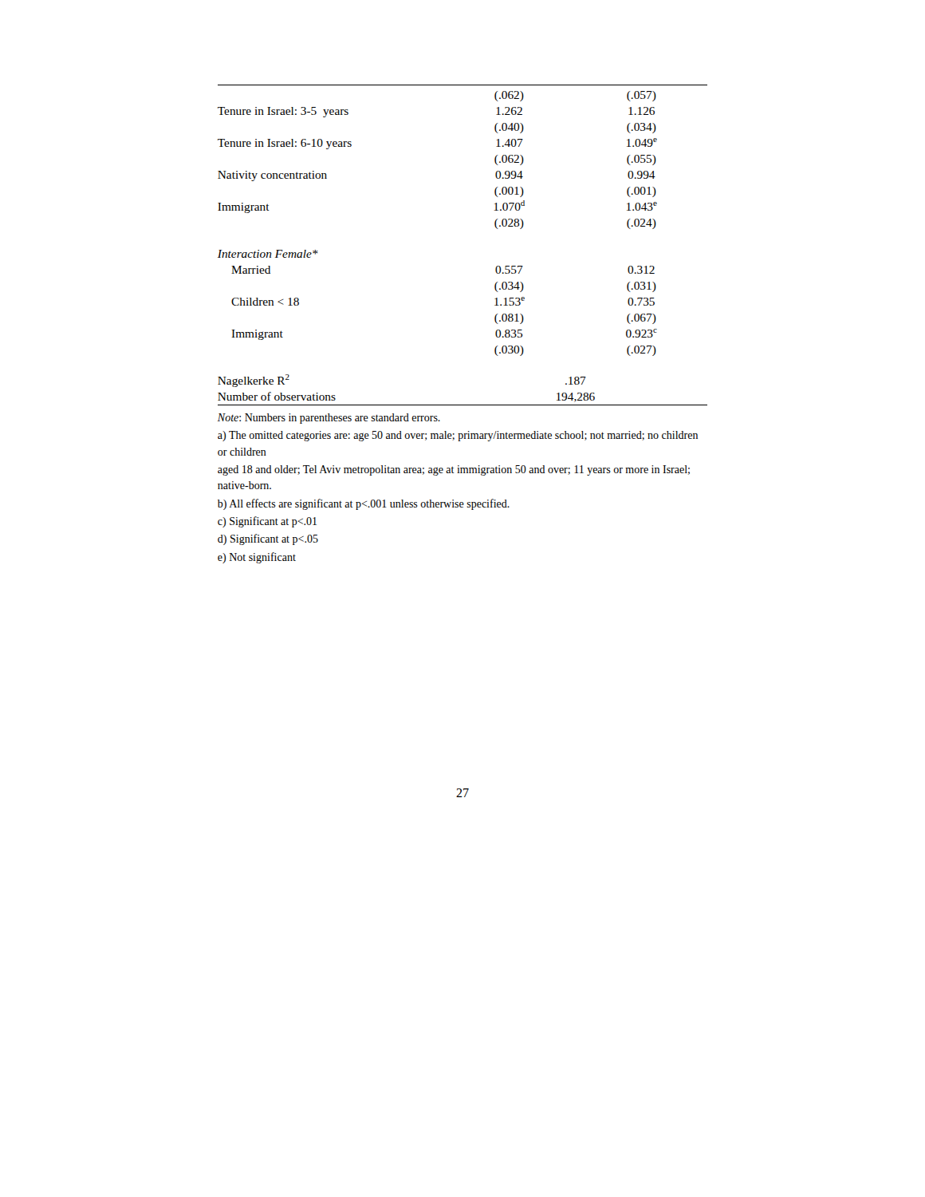| | (.062) | (.057) |
| Tenure in Israel: 3-5 years | 1.262 | 1.126 |
| | (.040) | (.034) |
| Tenure in Israel: 6-10 years | 1.407 | 1.049 e |
| | (.062) | (.055) |
| Nativity concentration | 0.994 | 0.994 |
| | (.001) | (.001) |
| Immigrant | 1.070 d | 1.043 e |
| | (.028) | (.024) |
| Interaction Female* | | |
| Married | 0.557 | 0.312 |
| | (.034) | (.031) |
| Children < 18 | 1.153 e | 0.735 |
| | (.081) | (.067) |
| Immigrant | 0.835 | 0.923 c |
| | (.030) | (.027) |
| Nagelkerke R 2 | .187 |
| Number of observations | 194,286 |
Note: Numbers in parentheses are standard errors.
a) The omitted categories are: age 50 and over; male; primary/intermediate school; not married; no children or children
aged 18 and older; Tel Aviv metropolitan area; age at immigration 50 and over; 11 years or more in Israel; native-born.
b) All effects are significant at p<.001 unless otherwise specified.
c) Significant at p<.01
d) Significant at p<.05
e) Not significant
27